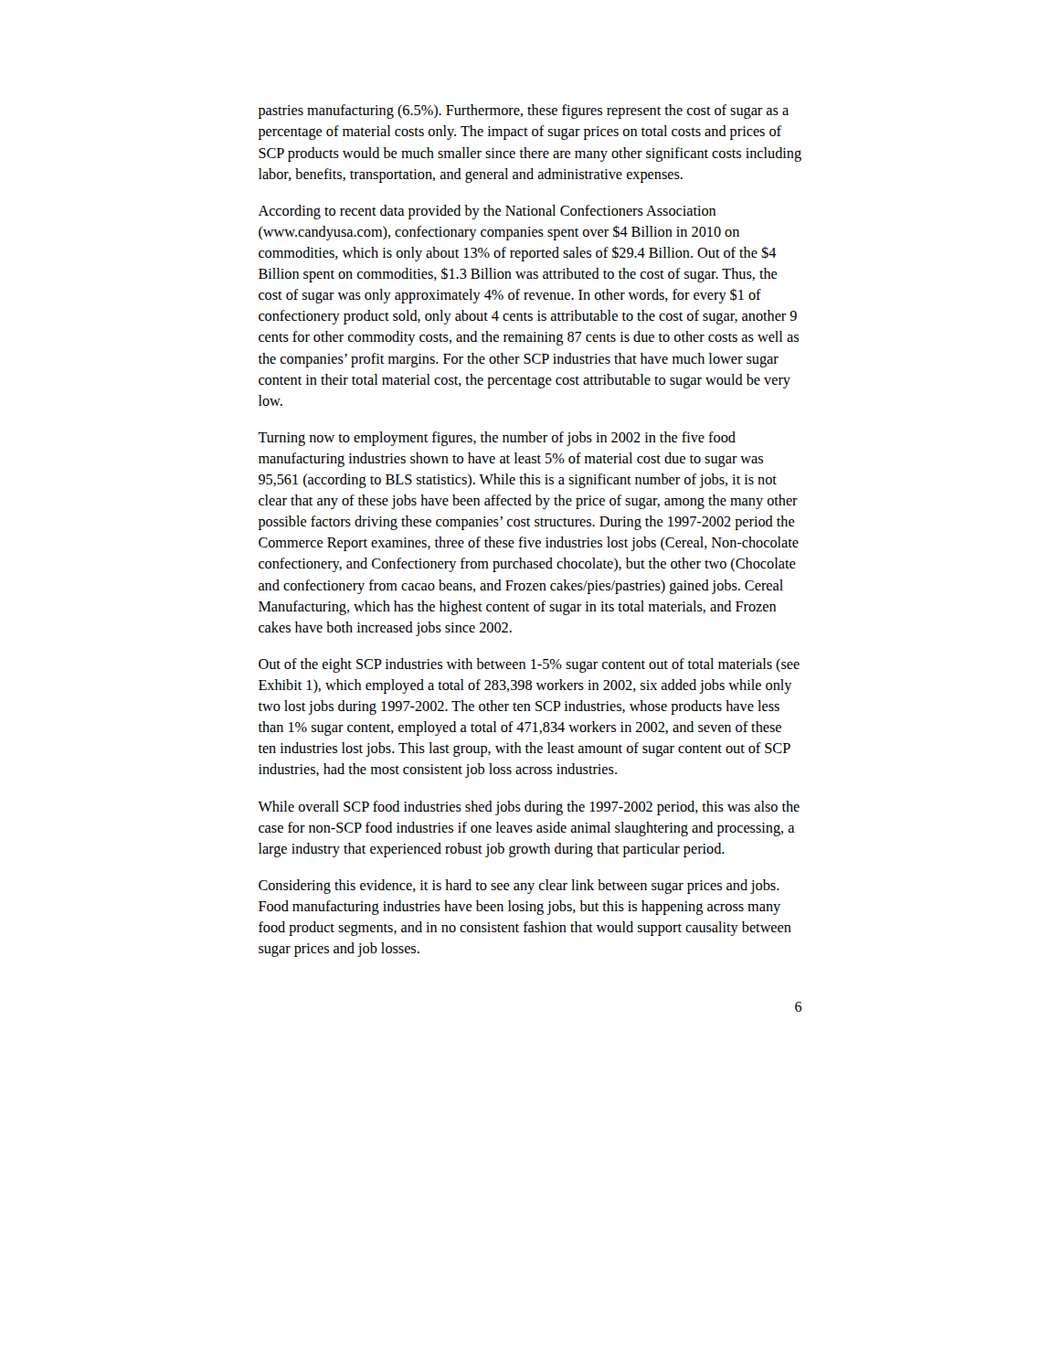pastries manufacturing (6.5%). Furthermore, these figures represent the cost of sugar as a percentage of material costs only. The impact of sugar prices on total costs and prices of SCP products would be much smaller since there are many other significant costs including labor, benefits, transportation, and general and administrative expenses.
According to recent data provided by the National Confectioners Association (www.candyusa.com), confectionary companies spent over $4 Billion in 2010 on commodities, which is only about 13% of reported sales of $29.4 Billion. Out of the $4 Billion spent on commodities, $1.3 Billion was attributed to the cost of sugar. Thus, the cost of sugar was only approximately 4% of revenue. In other words, for every $1 of confectionery product sold, only about 4 cents is attributable to the cost of sugar, another 9 cents for other commodity costs, and the remaining 87 cents is due to other costs as well as the companies’ profit margins. For the other SCP industries that have much lower sugar content in their total material cost, the percentage cost attributable to sugar would be very low.
Turning now to employment figures, the number of jobs in 2002 in the five food manufacturing industries shown to have at least 5% of material cost due to sugar was 95,561 (according to BLS statistics). While this is a significant number of jobs, it is not clear that any of these jobs have been affected by the price of sugar, among the many other possible factors driving these companies’ cost structures. During the 1997-2002 period the Commerce Report examines, three of these five industries lost jobs (Cereal, Non-chocolate confectionery, and Confectionery from purchased chocolate), but the other two (Chocolate and confectionery from cacao beans, and Frozen cakes/pies/pastries) gained jobs. Cereal Manufacturing, which has the highest content of sugar in its total materials, and Frozen cakes have both increased jobs since 2002.
Out of the eight SCP industries with between 1-5% sugar content out of total materials (see Exhibit 1), which employed a total of 283,398 workers in 2002, six added jobs while only two lost jobs during 1997-2002. The other ten SCP industries, whose products have less than 1% sugar content, employed a total of 471,834 workers in 2002, and seven of these ten industries lost jobs. This last group, with the least amount of sugar content out of SCP industries, had the most consistent job loss across industries.
While overall SCP food industries shed jobs during the 1997-2002 period, this was also the case for non-SCP food industries if one leaves aside animal slaughtering and processing, a large industry that experienced robust job growth during that particular period.
Considering this evidence, it is hard to see any clear link between sugar prices and jobs. Food manufacturing industries have been losing jobs, but this is happening across many food product segments, and in no consistent fashion that would support causality between sugar prices and job losses.
6